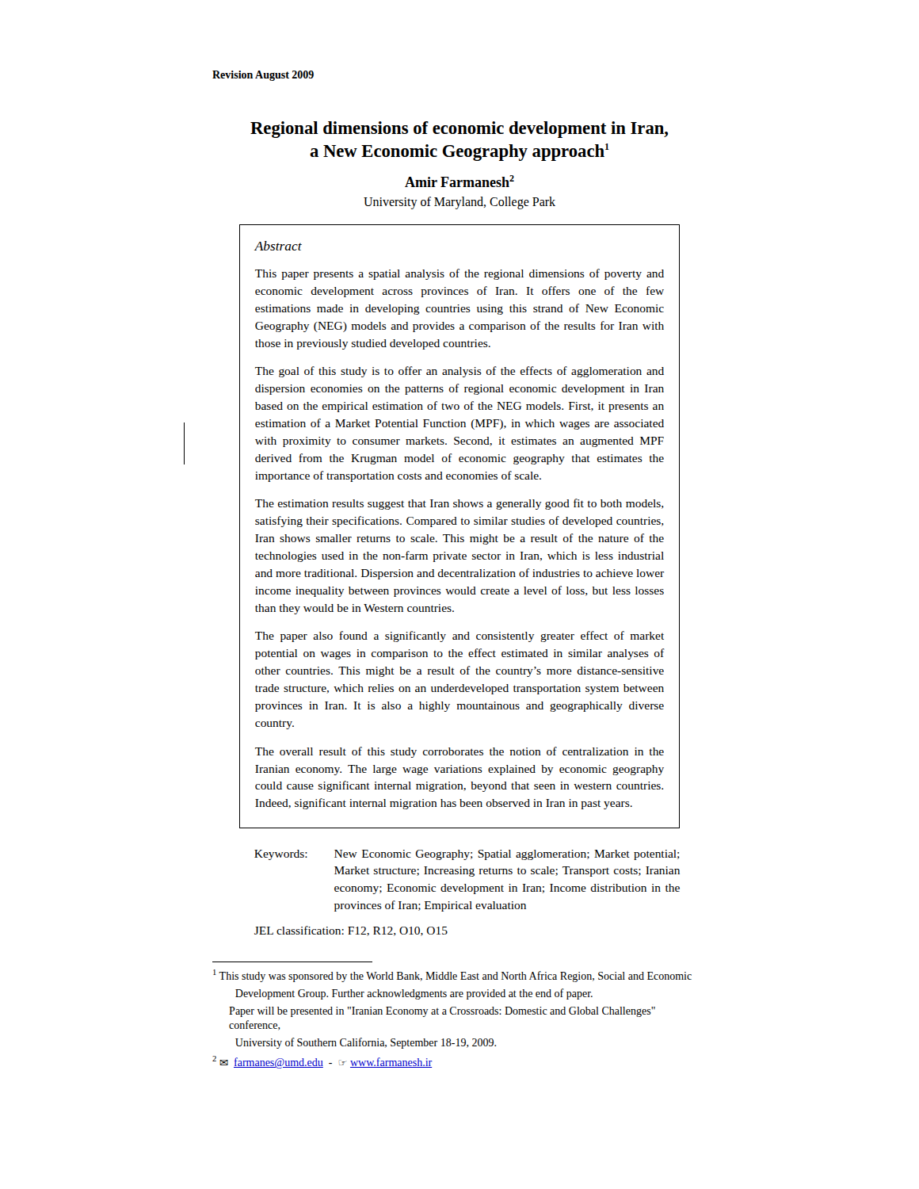Revision August 2009
Regional dimensions of economic development in Iran,
a New Economic Geography approach1
Amir Farmanesh2
University of Maryland, College Park
Abstract
This paper presents a spatial analysis of the regional dimensions of poverty and economic development across provinces of Iran. It offers one of the few estimations made in developing countries using this strand of New Economic Geography (NEG) models and provides a comparison of the results for Iran with those in previously studied developed countries.
The goal of this study is to offer an analysis of the effects of agglomeration and dispersion economies on the patterns of regional economic development in Iran based on the empirical estimation of two of the NEG models. First, it presents an estimation of a Market Potential Function (MPF), in which wages are associated with proximity to consumer markets. Second, it estimates an augmented MPF derived from the Krugman model of economic geography that estimates the importance of transportation costs and economies of scale.
The estimation results suggest that Iran shows a generally good fit to both models, satisfying their specifications. Compared to similar studies of developed countries, Iran shows smaller returns to scale. This might be a result of the nature of the technologies used in the non-farm private sector in Iran, which is less industrial and more traditional. Dispersion and decentralization of industries to achieve lower income inequality between provinces would create a level of loss, but less losses than they would be in Western countries.
The paper also found a significantly and consistently greater effect of market potential on wages in comparison to the effect estimated in similar analyses of other countries. This might be a result of the country’s more distance-sensitive trade structure, which relies on an underdeveloped transportation system between provinces in Iran. It is also a highly mountainous and geographically diverse country.
The overall result of this study corroborates the notion of centralization in the Iranian economy. The large wage variations explained by economic geography could cause significant internal migration, beyond that seen in western countries. Indeed, significant internal migration has been observed in Iran in past years.
Keywords:
New Economic Geography; Spatial agglomeration; Market potential; Market structure; Increasing returns to scale; Transport costs; Iranian economy; Economic development in Iran; Income distribution in the provinces of Iran; Empirical evaluation
JEL classification: F12, R12, O10, O15
1 This study was sponsored by the World Bank, Middle East and North Africa Region, Social and Economic
Development Group. Further acknowledgments are provided at the end of paper.
Paper will be presented in "Iranian Economy at a Crossroads: Domestic and Global Challenges" conference,
University of Southern California, September 18-19, 2009.
2 ✉ farmanes@umd.edu - ☞ www.farmanesh.ir